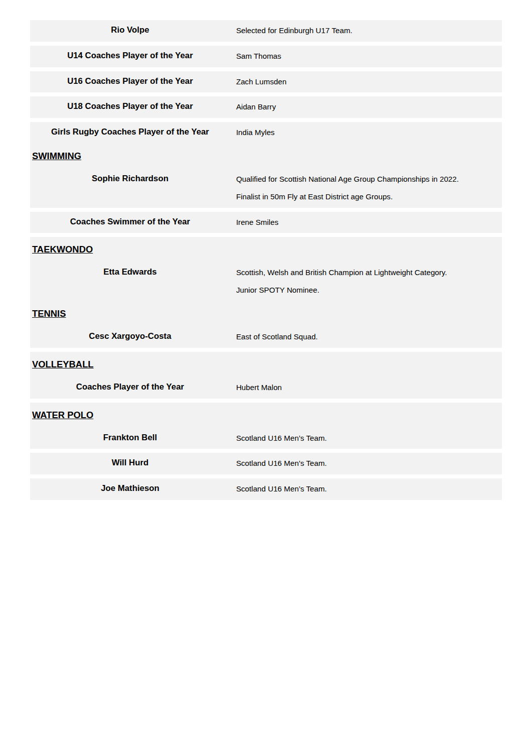| Rio Volpe | Selected for Edinburgh U17 Team. |
| U14 Coaches Player of the Year | Sam Thomas |
| U16 Coaches Player of the Year | Zach Lumsden |
| U18 Coaches Player of the Year | Aidan Barry |
| Girls Rugby Coaches Player of the Year | India Myles |
| SWIMMING | |
| Sophie Richardson | Qualified for Scottish National Age Group Championships in 2022. Finalist in 50m Fly at East District age Groups. |
| Coaches Swimmer of the Year | Irene Smiles |
| TAEKWONDO | |
| Etta Edwards | Scottish, Welsh and British Champion at Lightweight Category. Junior SPOTY Nominee. |
| TENNIS | |
| Cesc Xargoyo-Costa | East of Scotland Squad. |
| VOLLEYBALL | |
| Coaches Player of the Year | Hubert Malon |
| WATER POLO | |
| Frankton Bell | Scotland U16 Men’s Team. |
| Will Hurd | Scotland U16 Men’s Team. |
| Joe Mathieson | Scotland U16 Men’s Team. |